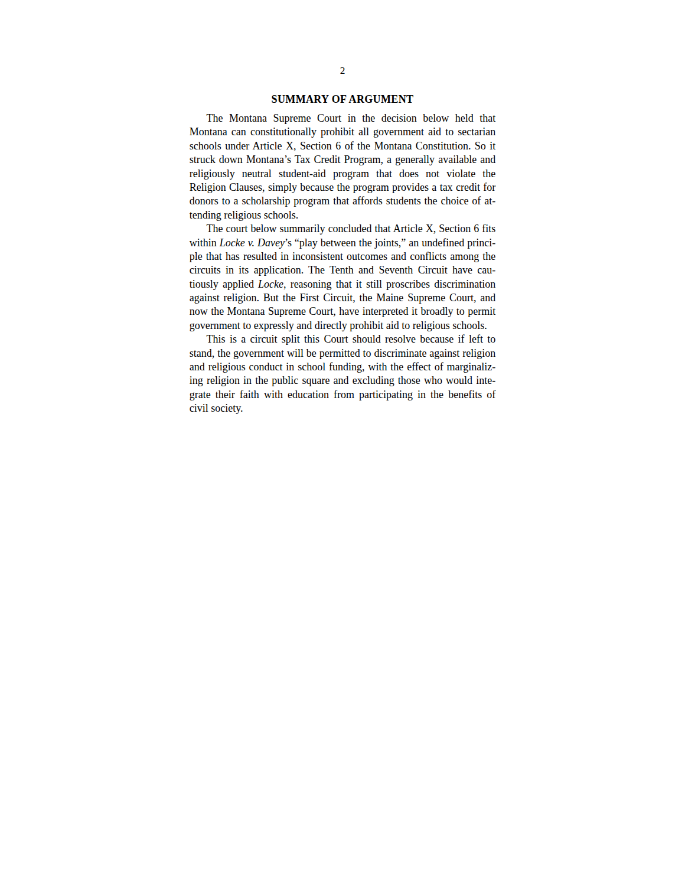2
SUMMARY OF ARGUMENT
The Montana Supreme Court in the decision below held that Montana can constitutionally prohibit all government aid to sectarian schools under Article X, Section 6 of the Montana Constitution. So it struck down Montana’s Tax Credit Program, a generally available and religiously neutral student-aid program that does not violate the Religion Clauses, simply because the program provides a tax credit for donors to a scholarship program that affords students the choice of attending religious schools.
The court below summarily concluded that Article X, Section 6 fits within Locke v. Davey’s “play between the joints,” an undefined principle that has resulted in inconsistent outcomes and conflicts among the circuits in its application. The Tenth and Seventh Circuit have cautiously applied Locke, reasoning that it still proscribes discrimination against religion. But the First Circuit, the Maine Supreme Court, and now the Montana Supreme Court, have interpreted it broadly to permit government to expressly and directly prohibit aid to religious schools.
This is a circuit split this Court should resolve because if left to stand, the government will be permitted to discriminate against religion and religious conduct in school funding, with the effect of marginalizing religion in the public square and excluding those who would integrate their faith with education from participating in the benefits of civil society.